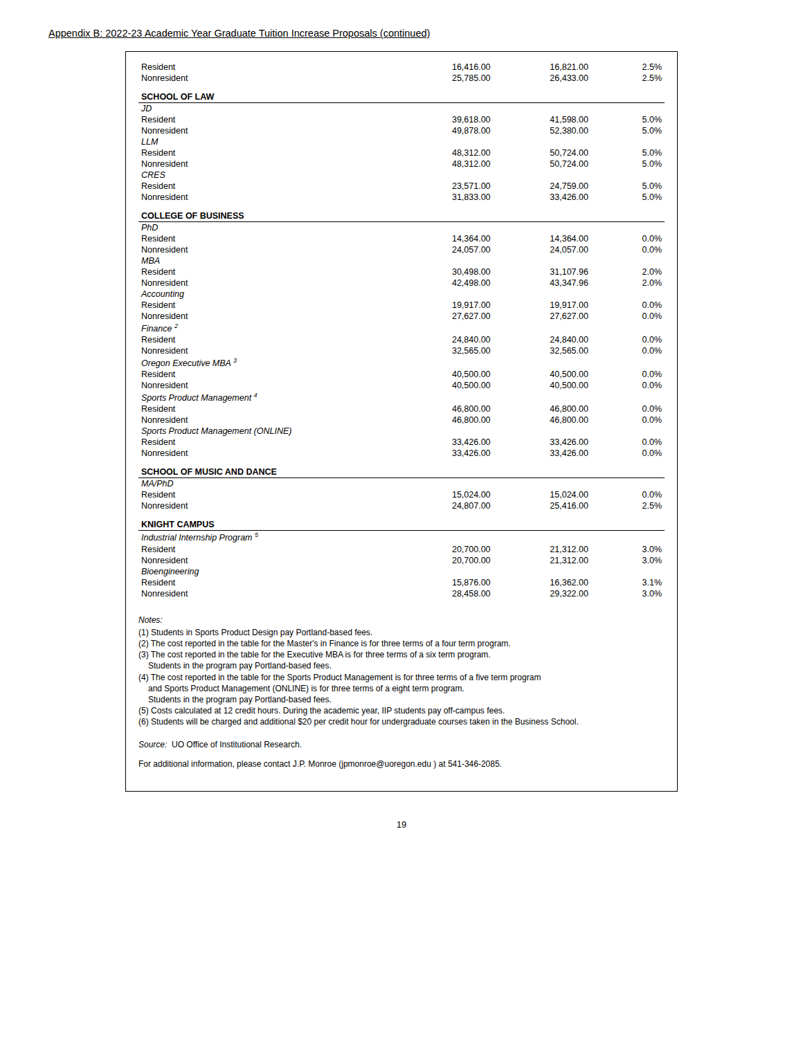Appendix B: 2022-23 Academic Year Graduate Tuition Increase Proposals (continued)
| Resident | 16,416.00 | 16,821.00 | 2.5% |
| Nonresident | 25,785.00 | 26,433.00 | 2.5% |
| SCHOOL OF LAW | | | |
| JD | | | |
| Resident | 39,618.00 | 41,598.00 | 5.0% |
| Nonresident | 49,878.00 | 52,380.00 | 5.0% |
| LLM | | | |
| Resident | 48,312.00 | 50,724.00 | 5.0% |
| Nonresident | 48,312.00 | 50,724.00 | 5.0% |
| CRES | | | |
| Resident | 23,571.00 | 24,759.00 | 5.0% |
| Nonresident | 31,833.00 | 33,426.00 | 5.0% |
| COLLEGE OF BUSINESS | | | |
| PhD | | | |
| Resident | 14,364.00 | 14,364.00 | 0.0% |
| Nonresident | 24,057.00 | 24,057.00 | 0.0% |
| MBA | | | |
| Resident | 30,498.00 | 31,107.96 | 2.0% |
| Nonresident | 42,498.00 | 43,347.96 | 2.0% |
| Accounting | | | |
| Resident | 19,917.00 | 19,917.00 | 0.0% |
| Nonresident | 27,627.00 | 27,627.00 | 0.0% |
| Finance 2 | | | |
| Resident | 24,840.00 | 24,840.00 | 0.0% |
| Nonresident | 32,565.00 | 32,565.00 | 0.0% |
| Oregon Executive MBA 3 | | | |
| Resident | 40,500.00 | 40,500.00 | 0.0% |
| Nonresident | 40,500.00 | 40,500.00 | 0.0% |
| Sports Product Management 4 | | | |
| Resident | 46,800.00 | 46,800.00 | 0.0% |
| Nonresident | 46,800.00 | 46,800.00 | 0.0% |
| Sports Product Management (ONLINE) | | | |
| Resident | 33,426.00 | 33,426.00 | 0.0% |
| Nonresident | 33,426.00 | 33,426.00 | 0.0% |
| SCHOOL OF MUSIC AND DANCE | | | |
| MA/PhD | | | |
| Resident | 15,024.00 | 15,024.00 | 0.0% |
| Nonresident | 24,807.00 | 25,416.00 | 2.5% |
| KNIGHT CAMPUS | | | |
| Industrial Internship Program 5 | | | |
| Resident | 20,700.00 | 21,312.00 | 3.0% |
| Nonresident | 20,700.00 | 21,312.00 | 3.0% |
| Bioengineering | | | |
| Resident | 15,876.00 | 16,362.00 | 3.1% |
| Nonresident | 28,458.00 | 29,322.00 | 3.0% |
Notes:
(1) Students in Sports Product Design pay Portland-based fees.
(2) The cost reported in the table for the Master's in Finance is for three terms of a four term program.
(3) The cost reported in the table for the Executive MBA is for three terms of a six term program.
Students in the program pay Portland-based fees.
(4) The cost reported in the table for the Sports Product Management is for three terms of a five term program
and Sports Product Management (ONLINE) is for three terms of a eight term program.
Students in the program pay Portland-based fees.
(5) Costs calculated at 12 credit hours. During the academic year, IIP students pay off-campus fees.
(6) Students will be charged and additional $20 per credit hour for undergraduate courses taken in the Business School.
Source: UO Office of Institutional Research.
For additional information, please contact J.P. Monroe (jpmonroe@uoregon.edu ) at 541-346-2085.
19